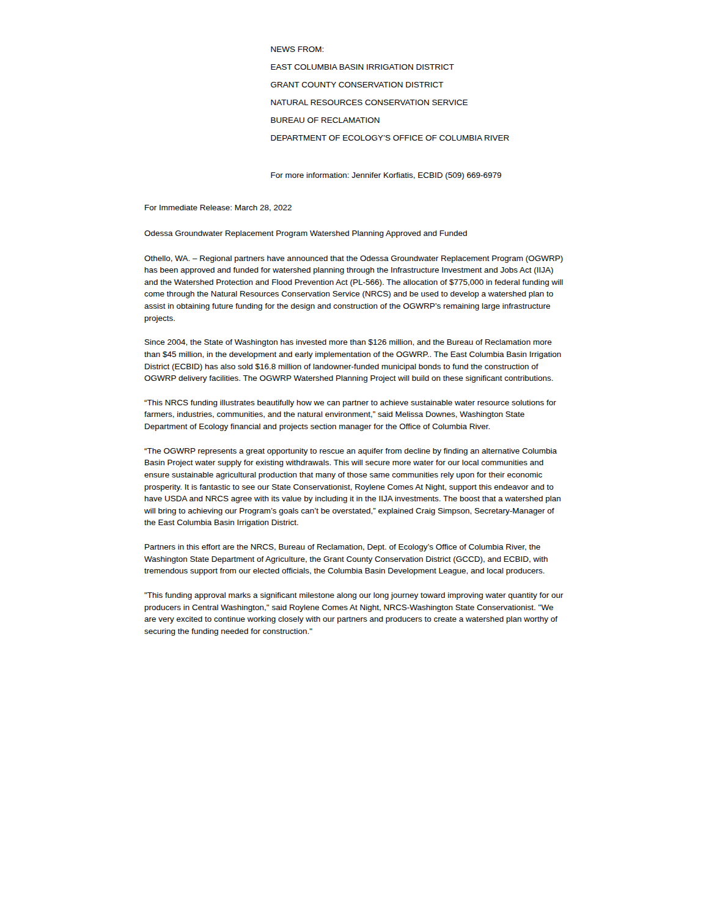NEWS FROM:
EAST COLUMBIA BASIN IRRIGATION DISTRICT
GRANT COUNTY CONSERVATION DISTRICT
NATURAL RESOURCES CONSERVATION SERVICE
BUREAU OF RECLAMATION
DEPARTMENT OF ECOLOGY’S OFFICE OF COLUMBIA RIVER
For more information: Jennifer Korfiatis, ECBID (509) 669-6979
For Immediate Release: March 28, 2022
Odessa Groundwater Replacement Program Watershed Planning Approved and Funded
Othello, WA. – Regional partners have announced that the Odessa Groundwater Replacement Program (OGWRP) has been approved and funded for watershed planning through the Infrastructure Investment and Jobs Act (IIJA) and the Watershed Protection and Flood Prevention Act (PL-566). The allocation of $775,000 in federal funding will come through the Natural Resources Conservation Service (NRCS) and be used to develop a watershed plan to assist in obtaining future funding for the design and construction of the OGWRP’s remaining large infrastructure projects.
Since 2004, the State of Washington has invested more than $126 million, and the Bureau of Reclamation more than $45 million, in the development and early implementation of the OGWRP.. The East Columbia Basin Irrigation District (ECBID) has also sold $16.8 million of landowner-funded municipal bonds to fund the construction of OGWRP delivery facilities. The OGWRP Watershed Planning Project will build on these significant contributions.
“This NRCS funding illustrates beautifully how we can partner to achieve sustainable water resource solutions for farmers, industries, communities, and the natural environment,” said Melissa Downes, Washington State Department of Ecology financial and projects section manager for the Office of Columbia River.
“The OGWRP represents a great opportunity to rescue an aquifer from decline by finding an alternative Columbia Basin Project water supply for existing withdrawals. This will secure more water for our local communities and ensure sustainable agricultural production that many of those same communities rely upon for their economic prosperity. It is fantastic to see our State Conservationist, Roylene Comes At Night, support this endeavor and to have USDA and NRCS agree with its value by including it in the IIJA investments. The boost that a watershed plan will bring to achieving our Program’s goals can’t be overstated,” explained Craig Simpson, Secretary-Manager of the East Columbia Basin Irrigation District.
Partners in this effort are the NRCS, Bureau of Reclamation, Dept. of Ecology’s Office of Columbia River, the Washington State Department of Agriculture, the Grant County Conservation District (GCCD), and ECBID, with tremendous support from our elected officials, the Columbia Basin Development League, and local producers.
"This funding approval marks a significant milestone along our long journey toward improving water quantity for our producers in Central Washington," said Roylene Comes At Night, NRCS-Washington State Conservationist. "We are very excited to continue working closely with our partners and producers to create a watershed plan worthy of securing the funding needed for construction."